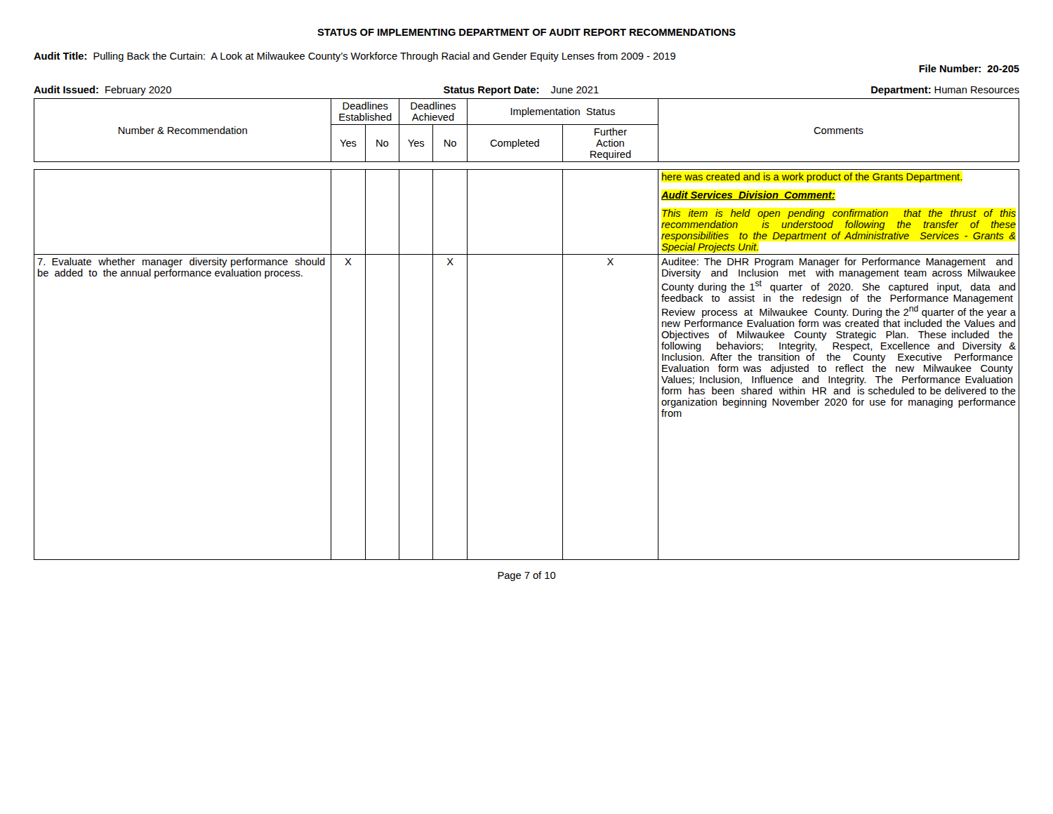STATUS OF IMPLEMENTING DEPARTMENT OF AUDIT REPORT RECOMMENDATIONS
Audit Title: Pulling Back the Curtain: A Look at Milwaukee County’s Workforce Through Racial and Gender Equity Lenses from 2009 - 2019
File Number: 20-205
Audit Issued: February 2020
Status Report Date: June 2021
Department: Human Resources
| Number & Recommendation | Deadlines Established | Deadlines Achieved | Implementation Status | Comments |
| --- | --- | --- | --- | --- |
| Yes | No | Yes | No | Completed | Further Action Required |
| | | | | | | | here was created and is a work product of the Grants Department. Audit Services Division Comment: This item is held open pending confirmation that the thrust of this recommendation is understood following the transfer of these responsibilities to the Department of Administrative Services - Grants & Special Projects Unit. |
| 7. Evaluate whether manager diversity performance should be added to the annual performance evaluation process. | X | | | X | | X | Auditee: The DHR Program Manager for Performance Management and Diversity and Inclusion met with management team across Milwaukee County during the 1 st quarter of 2020. She captured input, data and feedback to assist in the redesign of the Performance Management Review process at Milwaukee County. During the 2 nd quarter of the year a new Performance Evaluation form was created that included the Values and Objectives of Milwaukee County Strategic Plan. These included the following behaviors; Integrity, Respect, Excellence and Diversity & Inclusion. After the transition of the County Executive Performance Evaluation form was adjusted to reflect the new Milwaukee County Values; Inclusion, Influence and Integrity. The Performance Evaluation form has been shared within HR and is scheduled to be delivered to the organization beginning November 2020 for use for managing performance from |
Page 7 of 10